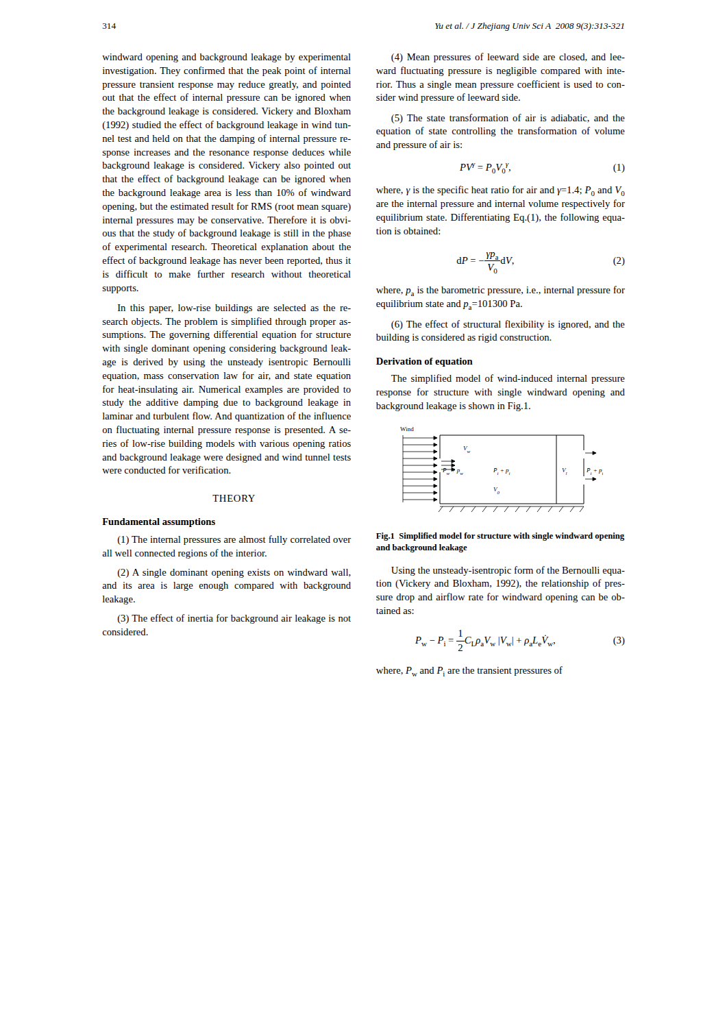314 Yu et al. / J Zhejiang Univ Sci A 2008 9(3):313-321
windward opening and background leakage by experimental investigation. They confirmed that the peak point of internal pressure transient response may reduce greatly, and pointed out that the effect of internal pressure can be ignored when the background leakage is considered. Vickery and Bloxham (1992) studied the effect of background leakage in wind tunnel test and held on that the damping of internal pressure response increases and the resonance response deduces while background leakage is considered. Vickery also pointed out that the effect of background leakage can be ignored when the background leakage area is less than 10% of windward opening, but the estimated result for RMS (root mean square) internal pressures may be conservative. Therefore it is obvious that the study of background leakage is still in the phase of experimental research. Theoretical explanation about the effect of background leakage has never been reported, thus it is difficult to make further research without theoretical supports.
In this paper, low-rise buildings are selected as the research objects. The problem is simplified through proper assumptions. The governing differential equation for structure with single dominant opening considering background leakage is derived by using the unsteady isentropic Bernoulli equation, mass conservation law for air, and state equation for heat-insulating air. Numerical examples are provided to study the additive damping due to background leakage in laminar and turbulent flow. And quantization of the influence on fluctuating internal pressure response is presented. A series of low-rise building models with various opening ratios and background leakage were designed and wind tunnel tests were conducted for verification.
THEORY
Fundamental assumptions
(1) The internal pressures are almost fully correlated over all well connected regions of the interior.
(2) A single dominant opening exists on windward wall, and its area is large enough compared with background leakage.
(3) The effect of inertia for background air leakage is not considered.
(4) Mean pressures of leeward side are closed, and leeward fluctuating pressure is negligible compared with interior. Thus a single mean pressure coefficient is used to consider wind pressure of leeward side.
(5) The state transformation of air is adiabatic, and the equation of state controlling the transformation of volume and pressure of air is:
PVγ = P0V0γ, (1)
where, γ is the specific heat ratio for air and γ=1.4; P0 and V0 are the internal pressure and internal volume respectively for equilibrium state. Differentiating Eq.(1), the following equation is obtained:
dP = −γpa V0dV, (2)
where, pa is the barometric pressure, i.e., internal pressure for equilibrium state and pa=101300 Pa.
(6) The effect of structural flexibility is ignored, and the building is considered as rigid construction.
Derivation of equation
The simplified model of wind-induced internal pressure response for structure with single windward opening and background leakage is shown in Fig.1.
Wind P̄w + pw Vw P̄i + pi Vl P̄i + pi V0
Fig.1 Simplified model for structure with single windward opening and background leakage
Using the unsteady-isentropic form of the Bernoulli equation (Vickery and Bloxham, 1992), the relationship of pressure drop and airflow rate for windward opening can be obtained as:
Pw − Pi = 12 CLρaVw |Vw| + ρaLeV̇w, (3)
where, Pw and Pi are the transient pressures of